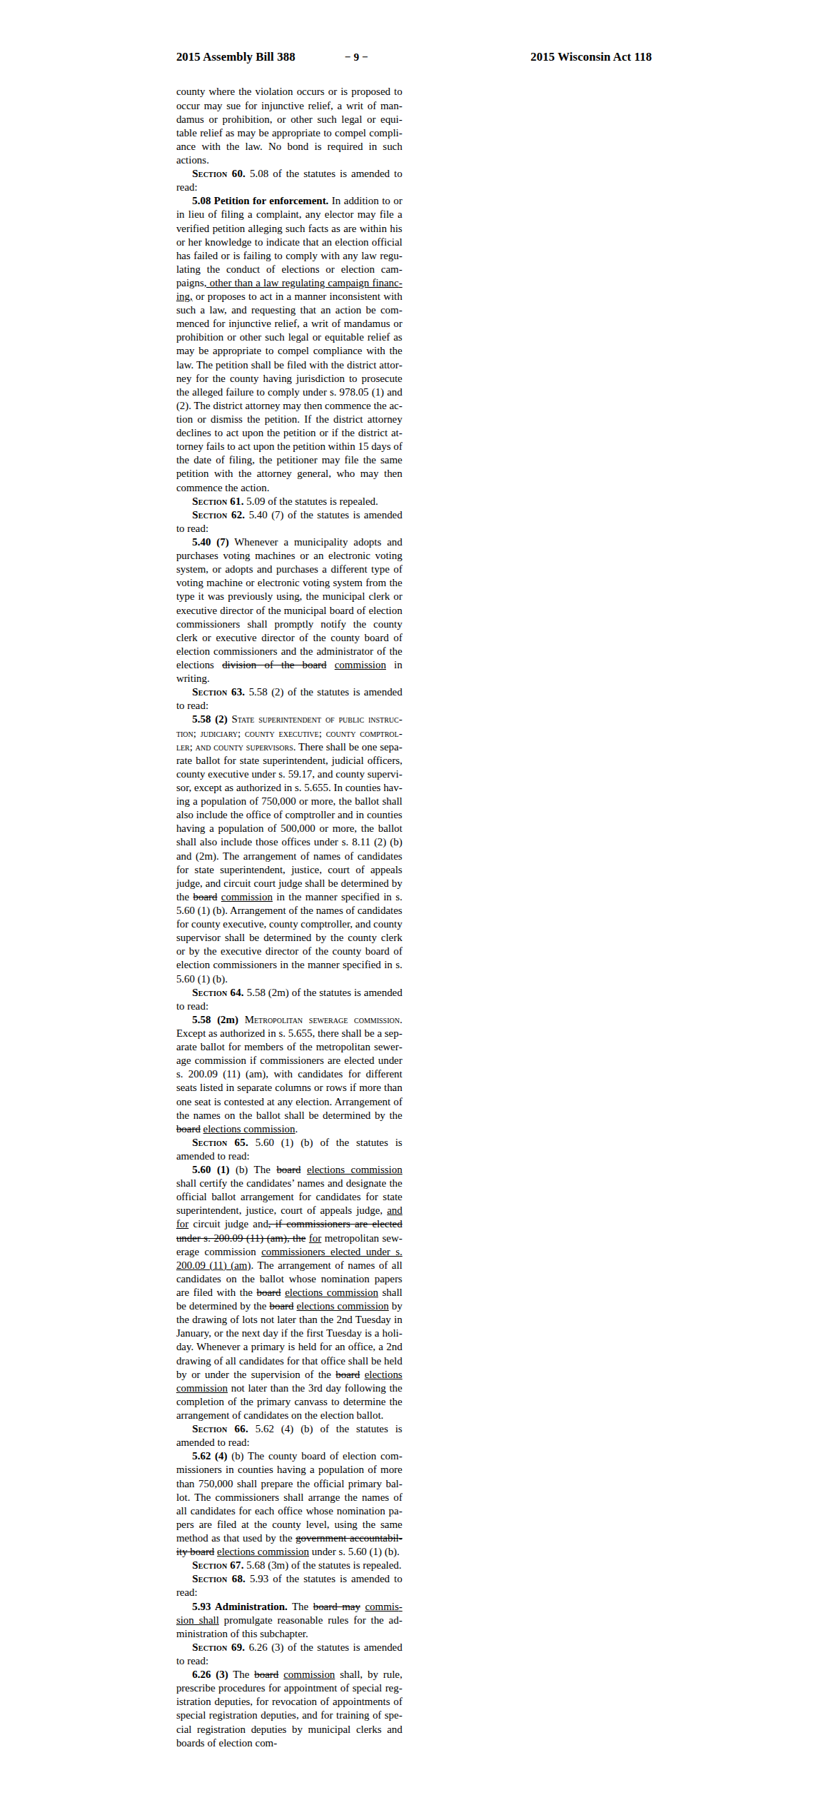2015 Assembly Bill 388 − 9 − 2015 Wisconsin Act 118
county where the violation occurs or is proposed to occur may sue for injunctive relief, a writ of mandamus or prohibition, or other such legal or equitable relief as may be appropriate to compel compliance with the law. No bond is required in such actions.
Section 60. 5.08 of the statutes is amended to read:
5.08 Petition for enforcement. In addition to or in lieu of filing a complaint, any elector may file a verified petition alleging such facts as are within his or her knowledge to indicate that an election official has failed or is failing to comply with any law regulating the conduct of elections or election campaigns, other than a law regulating campaign financing, or proposes to act in a manner inconsistent with such a law, and requesting that an action be commenced for injunctive relief, a writ of mandamus or prohibition or other such legal or equitable relief as may be appropriate to compel compliance with the law. The petition shall be filed with the district attorney for the county having jurisdiction to prosecute the alleged failure to comply under s. 978.05 (1) and (2). The district attorney may then commence the action or dismiss the petition. If the district attorney declines to act upon the petition or if the district attorney fails to act upon the petition within 15 days of the date of filing, the petitioner may file the same petition with the attorney general, who may then commence the action.
Section 61. 5.09 of the statutes is repealed.
Section 62. 5.40 (7) of the statutes is amended to read:
5.40 (7) Whenever a municipality adopts and purchases voting machines or an electronic voting system, or adopts and purchases a different type of voting machine or electronic voting system from the type it was previously using, the municipal clerk or executive director of the municipal board of election commissioners shall promptly notify the county clerk or executive director of the county board of election commissioners and the administrator of the elections division of the board commission in writing.
Section 63. 5.58 (2) of the statutes is amended to read:
5.58 (2) State superintendent of public instruction; judiciary; county executive; county comptroller; and county supervisors. There shall be one separate ballot for state superintendent, judicial officers, county executive under s. 59.17, and county supervisor, except as authorized in s. 5.655. In counties having a population of 750,000 or more, the ballot shall also include the office of comptroller and in counties having a population of 500,000 or more, the ballot shall also include those offices under s. 8.11 (2) (b) and (2m). The arrangement of names of candidates for state superintendent, justice, court of appeals judge, and circuit court judge shall be determined by the board commission in the manner specified in s. 5.60 (1) (b). Arrangement of the names of candidates for county executive, county comptroller, and county supervisor shall be determined by the county clerk or by the executive director of the county board of election commissioners in the manner specified in s. 5.60 (1) (b).
Section 64. 5.58 (2m) of the statutes is amended to read:
5.58 (2m) Metropolitan sewerage commission. Except as authorized in s. 5.655, there shall be a separate ballot for members of the metropolitan sewerage commission if commissioners are elected under s. 200.09 (11) (am), with candidates for different seats listed in separate columns or rows if more than one seat is contested at any election. Arrangement of the names on the ballot shall be determined by the board elections commission.
Section 65. 5.60 (1) (b) of the statutes is amended to read:
5.60 (1) (b) The board elections commission shall certify the candidates’ names and designate the official ballot arrangement for candidates for state superintendent, justice, court of appeals judge, and for circuit judge and, if commissioners are elected under s. 200.09 (11) (am), the for metropolitan sewerage commission commissioners elected under s. 200.09 (11) (am). The arrangement of names of all candidates on the ballot whose nomination papers are filed with the board elections commission shall be determined by the board elections commission by the drawing of lots not later than the 2nd Tuesday in January, or the next day if the first Tuesday is a holiday. Whenever a primary is held for an office, a 2nd drawing of all candidates for that office shall be held by or under the supervision of the board elections commission not later than the 3rd day following the completion of the primary canvass to determine the arrangement of candidates on the election ballot.
Section 66. 5.62 (4) (b) of the statutes is amended to read:
5.62 (4) (b) The county board of election commissioners in counties having a population of more than 750,000 shall prepare the official primary ballot. The commissioners shall arrange the names of all candidates for each office whose nomination papers are filed at the county level, using the same method as that used by the government accountability board elections commission under s. 5.60 (1) (b).
Section 67. 5.68 (3m) of the statutes is repealed.
Section 68. 5.93 of the statutes is amended to read:
5.93 Administration. The board may commission shall promulgate reasonable rules for the administration of this subchapter.
Section 69. 6.26 (3) of the statutes is amended to read:
6.26 (3) The board commission shall, by rule, prescribe procedures for appointment of special registration deputies, for revocation of appointments of special registration deputies, and for training of special registration deputies by municipal clerks and boards of election com-